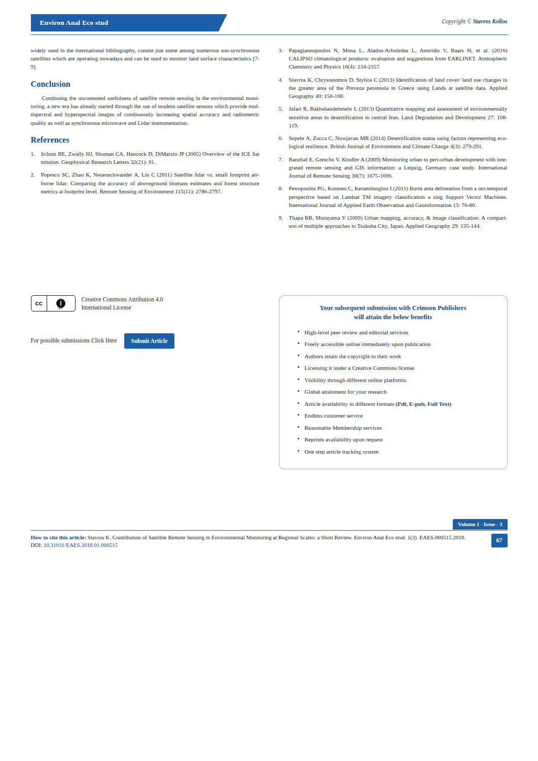Environ Anal Eco stud
Copyright © Stavros Kolios
widely used in the international bibliography, consist just some among numerous sun-synchronous satellites which are operating nowadays and can be used to monitor land surface characteristics [7-9].
Conclusion
Continuing the uncontested usefulness of satellite remote sensing in the environmental monitoring, a new era has already started through the use of modern satellite sensors which provide multispectral and hyperspectral images of continuously increasing spatial accuracy and radiometric quality as well as synchronous microwave and Lidar instrumentation.
References
Schutz BE, Zwally HJ, Shuman CA, Hancock D, DiMarzio JP (2005) Overview of the ICE Sat mission. Geophysical Research Letters 32(21): 01.
Popescu SC, Zhao K, Neuenschwander A, Lin C (2011) Satellite lidar vs. small footprint airborne lidar: Comparing the accuracy of aboveground biomass estimates and forest structure metrics at footprint level. Remote Sensing of Environment 115(11): 2786-2797.
Papagiannopoulos N, Mona L, Alados-Arboledas L, Amiridis V, Baars H, et al. (2016) CALIPSO climatological products: evaluation and suggestions from EARLINET. Atmospheric Chemistry and Physics 16(4): 234-2357.
Stavros K, Chrysostomos D, Stylios C (2013) Identification of land cover/ land use changes in the greater area of the Preveza peninsula in Greece using Lands at satellite data. Applied Geography 40: 150-160.
Jafari R, Bakhshandehmehr L (2013) Quantitative mapping and assessment of environmentally sensitive areas to desertification in central Iran. Land Degradation and Development 27: 108-119.
Sepehr A, Zucca C, Nowjavan MR (2014) Desertification status using factors representing ecological resilience. British Journal of Environment and Climate Change 4(3): 279-291.
Banzhaf E, Grescho V, Kindler A (2009) Monitoring urban to peri-urban development with integrated remote sensing and GIS information: a Leipzig, Germany case study. International Journal of Remote Sensing 30(7): 1675-1696.
Petropoulos PG, Kontoes C, Keramitsoglou I (2011) Burnt area delineation from a uni-temporal perspective based on Landsat TM imagery classification u sing Support Vector Machines. International Journal of Applied Earth Observation and Geoinformation 13: 70-80.
Thapa RB, Murayama Y (2009) Urban mapping, accuracy, & image classification: A comparison of multiple approaches in Tsukuba City, Japan. Applied Geography 29: 135-144.
cc
i
BY
Creative Commons Attribution 4.0
International License
For possible submissions Click Here
Submit Article
Your subsequent submission with Crimson Publishers
will attain the below benefits
High-level peer review and editorial services
Freely accessible online immediately upon publication
Authors retain the copyright to their work
Licensing it under a Creative Commons license
Visibility through different online platforms
Global attainment for your research
Article availability in different formats (Pdf, E-pub, Full Text)
Endless customer service
Reasonable Membership services
Reprints availability upon request
One step article tracking system
Volume 1 - Issue - 3
How to cite this article: Stavros K. Contribution of Satellite Remote Sensing in Environmental Monitoring at Regional Scales: a Short Review. Environ Anal Eco stud. 1(3). EAES.000515.2018. DOI: 10.31031/EAES.2018.01.000515
67